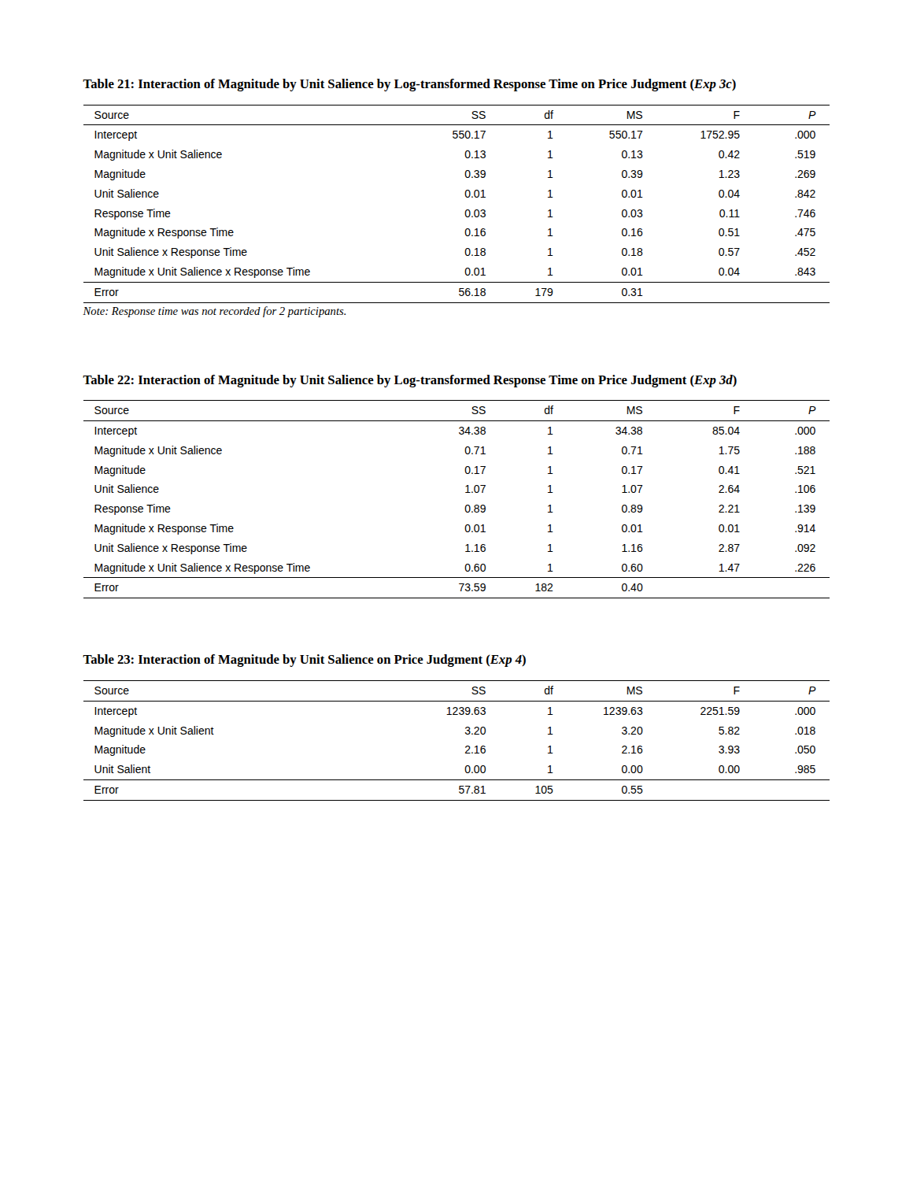Table 21: Interaction of Magnitude by Unit Salience by Log-transformed Response Time on Price Judgment (Exp 3c)
| Source | SS | df | MS | F | P |
| --- | --- | --- | --- | --- | --- |
| Intercept | 550.17 | 1 | 550.17 | 1752.95 | .000 |
| Magnitude x Unit Salience | 0.13 | 1 | 0.13 | 0.42 | .519 |
| Magnitude | 0.39 | 1 | 0.39 | 1.23 | .269 |
| Unit Salience | 0.01 | 1 | 0.01 | 0.04 | .842 |
| Response Time | 0.03 | 1 | 0.03 | 0.11 | .746 |
| Magnitude x Response Time | 0.16 | 1 | 0.16 | 0.51 | .475 |
| Unit Salience x Response Time | 0.18 | 1 | 0.18 | 0.57 | .452 |
| Magnitude x Unit Salience x Response Time | 0.01 | 1 | 0.01 | 0.04 | .843 |
| Error | 56.18 | 179 | 0.31 | | |
Note: Response time was not recorded for 2 participants.
Table 22: Interaction of Magnitude by Unit Salience by Log-transformed Response Time on Price Judgment (Exp 3d)
| Source | SS | df | MS | F | P |
| --- | --- | --- | --- | --- | --- |
| Intercept | 34.38 | 1 | 34.38 | 85.04 | .000 |
| Magnitude x Unit Salience | 0.71 | 1 | 0.71 | 1.75 | .188 |
| Magnitude | 0.17 | 1 | 0.17 | 0.41 | .521 |
| Unit Salience | 1.07 | 1 | 1.07 | 2.64 | .106 |
| Response Time | 0.89 | 1 | 0.89 | 2.21 | .139 |
| Magnitude x Response Time | 0.01 | 1 | 0.01 | 0.01 | .914 |
| Unit Salience x Response Time | 1.16 | 1 | 1.16 | 2.87 | .092 |
| Magnitude x Unit Salience x Response Time | 0.60 | 1 | 0.60 | 1.47 | .226 |
| Error | 73.59 | 182 | 0.40 | | |
Table 23: Interaction of Magnitude by Unit Salience on Price Judgment (Exp 4)
| Source | SS | df | MS | F | P |
| --- | --- | --- | --- | --- | --- |
| Intercept | 1239.63 | 1 | 1239.63 | 2251.59 | .000 |
| Magnitude x Unit Salient | 3.20 | 1 | 3.20 | 5.82 | .018 |
| Magnitude | 2.16 | 1 | 2.16 | 3.93 | .050 |
| Unit Salient | 0.00 | 1 | 0.00 | 0.00 | .985 |
| Error | 57.81 | 105 | 0.55 | | |